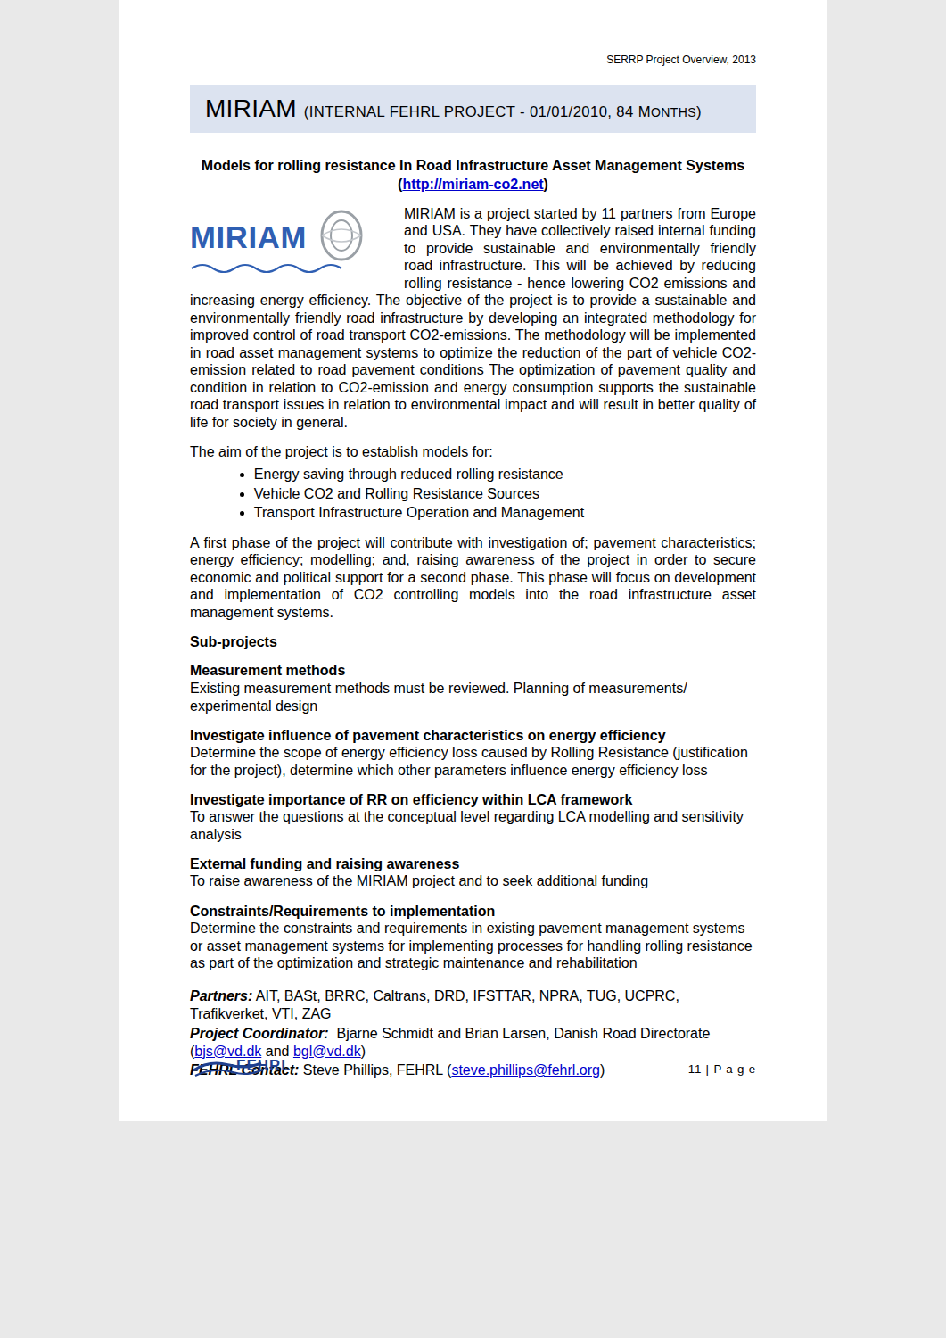SERRP Project Overview, 2013
MIRIAM (INTERNAL FEHRL PROJECT - 01/01/2010, 84 MONTHS)
Models for rolling resistance In Road Infrastructure Asset Management Systems
(http://miriam-co2.net)
MIRIAM
MIRIAM is a project started by 11 partners from Europe and USA. They have collectively raised internal funding to provide sustainable and environmentally friendly road infrastructure. This will be achieved by reducing rolling resistance - hence lowering CO2 emissions and increasing energy efficiency. The objective of the project is to provide a sustainable and environmentally friendly road infrastructure by developing an integrated methodology for improved control of road transport CO2-emissions. The methodology will be implemented in road asset management systems to optimize the reduction of the part of vehicle CO2-emission related to road pavement conditions The optimization of pavement quality and condition in relation to CO2-emission and energy consumption supports the sustainable road transport issues in relation to environmental impact and will result in better quality of life for society in general.
The aim of the project is to establish models for:
Energy saving through reduced rolling resistance
Vehicle CO2 and Rolling Resistance Sources
Transport Infrastructure Operation and Management
A first phase of the project will contribute with investigation of; pavement characteristics; energy efficiency; modelling; and, raising awareness of the project in order to secure economic and political support for a second phase. This phase will focus on development and implementation of CO2 controlling models into the road infrastructure asset management systems.
Sub-projects
Measurement methods
Existing measurement methods must be reviewed. Planning of measurements/ experimental design
Investigate influence of pavement characteristics on energy efficiency
Determine the scope of energy efficiency loss caused by Rolling Resistance (justification for the project), determine which other parameters influence energy efficiency loss
Investigate importance of RR on efficiency within LCA framework
To answer the questions at the conceptual level regarding LCA modelling and sensitivity analysis
External funding and raising awareness
To raise awareness of the MIRIAM project and to seek additional funding
Constraints/Requirements to implementation
Determine the constraints and requirements in existing pavement management systems or asset management systems for implementing processes for handling rolling resistance as part of the optimization and strategic maintenance and rehabilitation
Partners: AIT, BASt, BRRC, Caltrans, DRD, IFSTTAR, NPRA, TUG, UCPRC, Trafikverket, VTI, ZAG
Project Coordinator: Bjarne Schmidt and Brian Larsen, Danish Road Directorate (bjs@vd.dk and bgl@vd.dk)
FEHRL Contact: Steve Phillips, FEHRL (steve.phillips@fehrl.org)
FEHRL
11 | P a g e